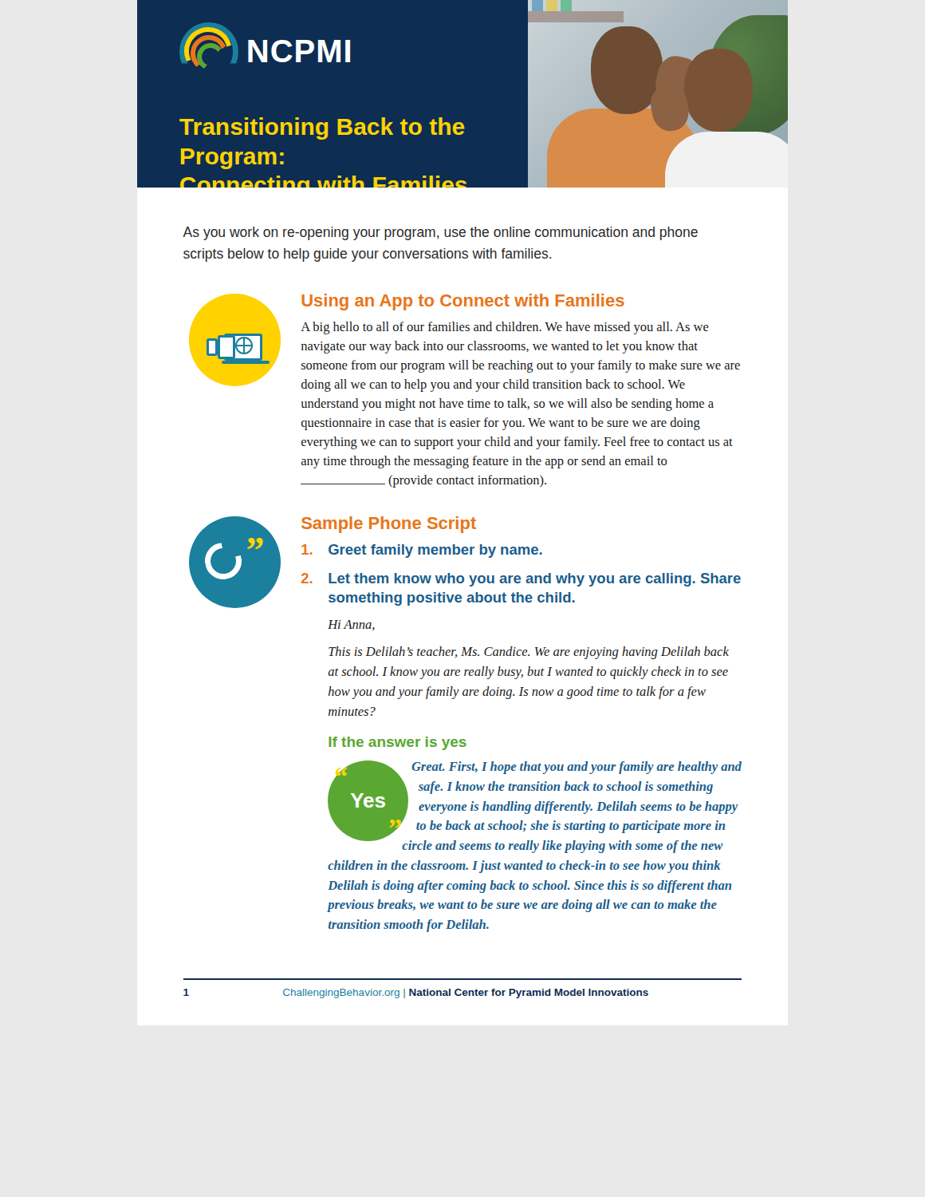NCPMI
Transitioning Back to the Program:
Connecting with Families
As you work on re-opening your program, use the online communication and phone scripts below to help guide your conversations with families.
Using an App to Connect with Families
A big hello to all of our families and children. We have missed you all. As we navigate our way back into our classrooms, we wanted to let you know that someone from our program will be reaching out to your family to make sure we are doing all we can to help you and your child transition back to school. We understand you might not have time to talk, so we will also be sending home a questionnaire in case that is easier for you. We want to be sure we are doing everything we can to support your child and your family. Feel free to contact us at any time through the messaging feature in the app or send an email to (provide contact information).
”
Sample Phone Script
Greet family member by name.
Let them know who you are and why you are calling. Share something positive about the child.
Hi Anna,
This is Delilah’s teacher, Ms. Candice. We are enjoying having Delilah back at school. I know you are really busy, but I wanted to quickly check in to see how you and your family are doing. Is now a good time to talk for a few minutes?
If the answer is yes
“ Yes ”
Great. First, I hope that you and your family are healthy and safe. I know the transition back to school is something everyone is handling differently. Delilah seems to be happy to be back at school; she is starting to participate more in circle and seems to really like playing with some of the new children in the classroom. I just wanted to check-in to see how you think Delilah is doing after coming back to school. Since this is so different than previous breaks, we want to be sure we are doing all we can to make the transition smooth for Delilah.
1
ChallengingBehavior.org | National Center for Pyramid Model Innovations